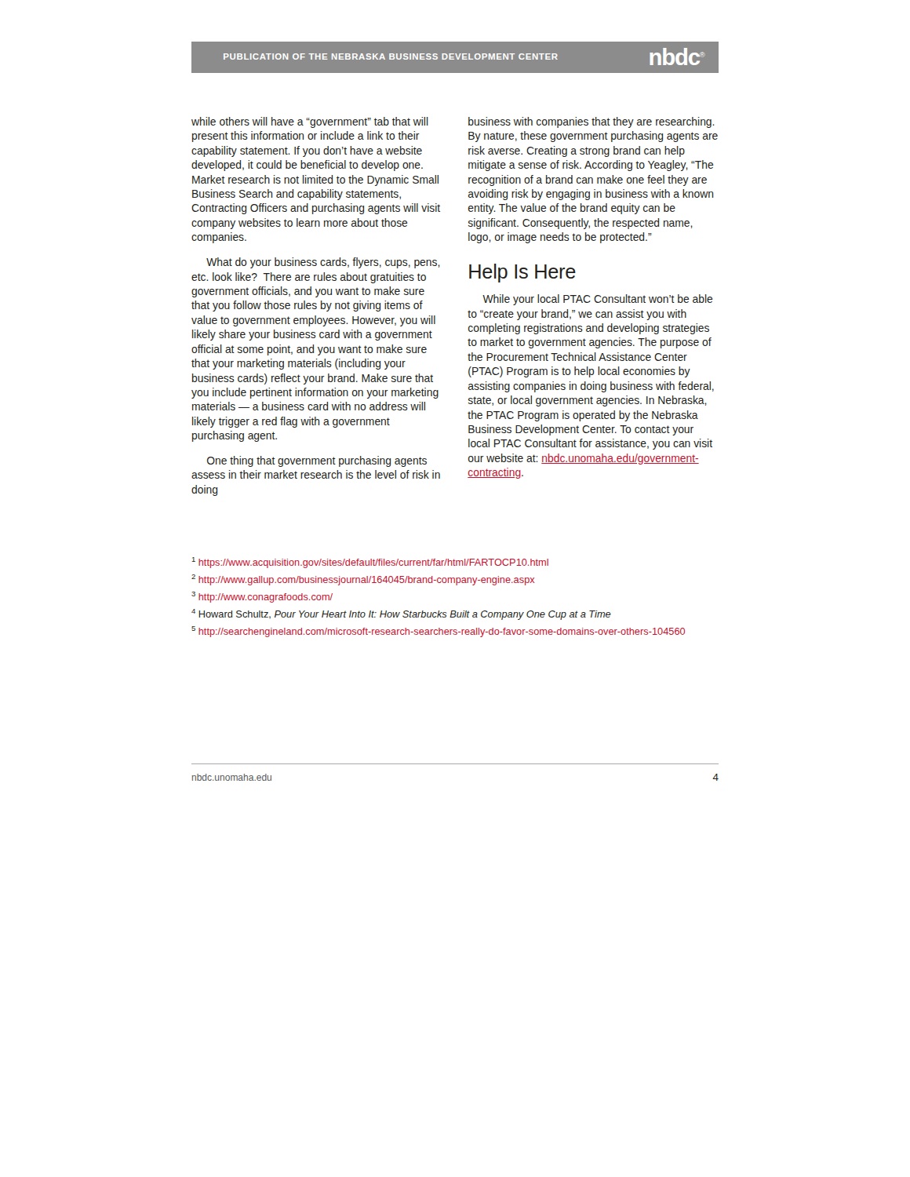Publication of the Nebraska Business Development Center
nbdc®
while others will have a “government” tab that will present this information or include a link to their capability statement. If you don’t have a website developed, it could be beneficial to develop one. Market research is not limited to the Dynamic Small Business Search and capability statements, Contracting Officers and purchasing agents will visit company websites to learn more about those companies.
What do your business cards, flyers, cups, pens, etc. look like? There are rules about gratuities to government officials, and you want to make sure that you follow those rules by not giving items of value to government employees. However, you will likely share your business card with a government official at some point, and you want to make sure that your marketing materials (including your business cards) reflect your brand. Make sure that you include pertinent information on your marketing materials — a business card with no address will likely trigger a red flag with a government purchasing agent.
One thing that government purchasing agents assess in their market research is the level of risk in doing
business with companies that they are researching. By nature, these government purchasing agents are risk averse. Creating a strong brand can help mitigate a sense of risk. According to Yeagley, “The recognition of a brand can make one feel they are avoiding risk by engaging in business with a known entity. The value of the brand equity can be significant. Consequently, the respected name, logo, or image needs to be protected.”
Help Is Here
While your local PTAC Consultant won’t be able to “create your brand,” we can assist you with completing registrations and developing strategies to market to government agencies. The purpose of the Procurement Technical Assistance Center (PTAC) Program is to help local economies by assisting companies in doing business with federal, state, or local government agencies. In Nebraska, the PTAC Program is operated by the Nebraska Business Development Center. To contact your local PTAC Consultant for assistance, you can visit our website at: nbdc.unomaha.edu/government-contracting.
1https://www.acquisition.gov/sites/default/files/current/far/html/FARTOCP10.html
2http://www.gallup.com/businessjournal/164045/brand-company-engine.aspx
3http://www.conagrafoods.com/
4Howard Schultz, Pour Your Heart Into It: How Starbucks Built a Company One Cup at a Time
5http://searchengineland.com/microsoft-research-searchers-really-do-favor-some-domains-over-others-104560
nbdc.unomaha.edu
4